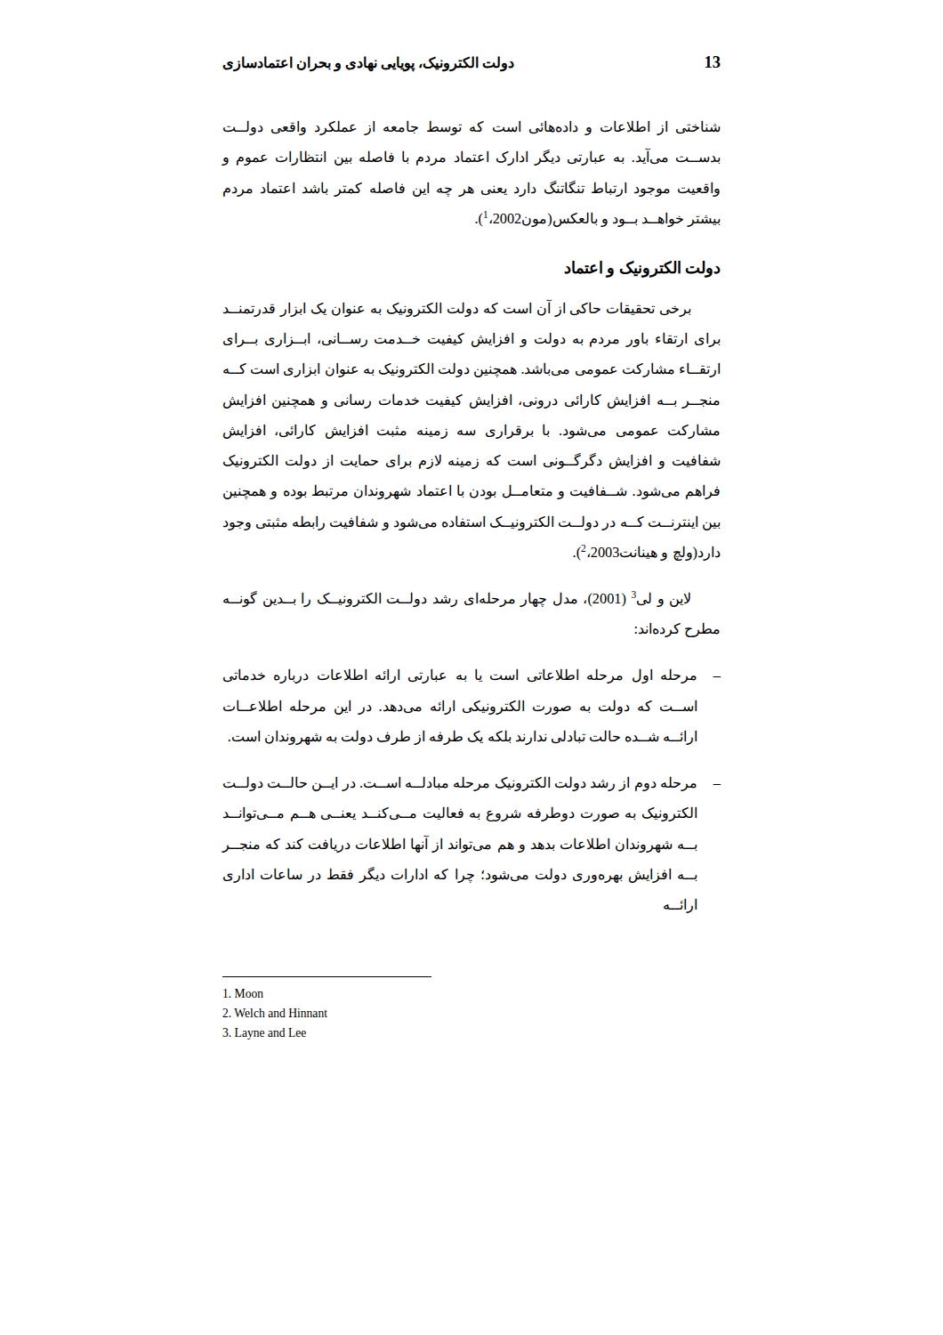13
دولت الکترونیک، پویایی نهادی و بحران اعتمادسازی
شناختی از اطلاعات و داده‌هائی است که توسط جامعه از عملکرد واقعی دولــت بدســت می‌آید. به عبارتی دیگر ادارک اعتماد مردم با فاصله بین انتظارات عموم و واقعیت موجود ارتباط تنگاتنگ دارد یعنی هر چه این فاصله کمتر باشد اعتماد مردم بیشتر خواهــد بــود و بالعکس(مون1،2002).
دولت الکترونیک و اعتماد
برخی تحقیقات حاکی از آن است که دولت الکترونیک به عنوان یک ابزار قدرتمنــد برای ارتقاء باور مردم به دولت و افزایش کیفیت خــدمت رســانی، ابــزاری بــرای ارتقــاء مشارکت عمومی می‌باشد. همچنین دولت الکترونیک به عنوان ابزاری است کــه منجــر بــه افزایش کارائی درونی، افزایش کیفیت خدمات رسانی و همچنین افزایش مشارکت عمومی می‌شود. با برقراری سه زمینه مثبت افزایش کارائی، افزایش شفافیت و افزایش دگرگــونی است که زمینه لازم برای حمایت از دولت الکترونیک فراهم می‌شود. شــفافیت و متعامــل بودن با اعتماد شهروندان مرتبط بوده و همچنین بین اینترنــت کــه در دولــت الکترونیــک استفاده می‌شود و شفافیت رابطه مثبتی وجود دارد(ولچ و هینانت2،2003).
لاین و لی3 (2001)، مدل چهار مرحله‌ای رشد دولــت الکترونیــک را بــدین گونــه مطرح کرده‌اند:
مرحله اول مرحله اطلاعاتی است یا به عبارتی ارائه اطلاعات درباره خدماتی اســت که دولت به صورت الکترونیکی ارائه می‌دهد. در این مرحله اطلاعــات ارائــه شــده حالت تبادلی ندارند بلکه یک طرفه از طرف دولت به شهروندان است.
مرحله دوم از رشد دولت الکترونیک مرحله مبادلــه اســت. در ایــن حالــت دولــت الکترونیک به صورت دوطرفه شروع به فعالیت مــی‌کنــد یعنــی هــم مــی‌توانــد بــه شهروندان اطلاعات بدهد و هم می‌تواند از آنها اطلاعات دریافت کند که منجــر بــه افزایش بهره‌وری دولت می‌شود؛ چرا که ادارات دیگر فقط در ساعات اداری ارائــه
1. Moon
2. Welch and Hinnant
3. Layne and Lee